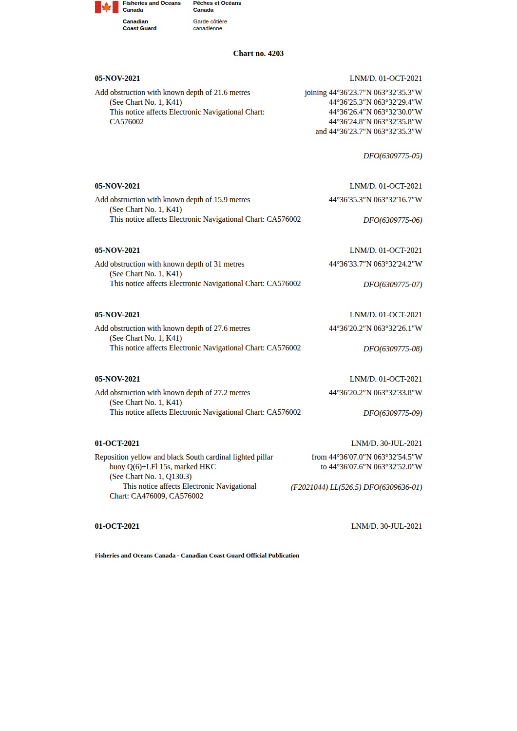🍁
| Fisheries and Oceans Canada | Pêches et Océans Canada |
| Canadian Coast Guard | Garde côtière canadienne |
Chart no. 4203
05-NOV-2021 LNM/D. 01-OCT-2021
Add obstruction with known depth of 21.6 metres
(See Chart No. 1, K41)
This notice affects Electronic Navigational Chart:
CA576002
joining 44°36′23.7″N 063°32′35.3″W
44°36′25.3″N 063°32′29.4″W
44°36′26.4″N 063°32′30.0″W
44°36′24.8″N 063°32′35.8″W
and 44°36′23.7″N 063°32′35.3″W
DFO(6309775-05)
05-NOV-2021 LNM/D. 01-OCT-2021
Add obstruction with known depth of 15.9 metres
(See Chart No. 1, K41)
This notice affects Electronic Navigational Chart: CA576002
44°36′35.3″N 063°32′16.7″W
DFO(6309775-06)
05-NOV-2021 LNM/D. 01-OCT-2021
Add obstruction with known depth of 31 metres
(See Chart No. 1, K41)
This notice affects Electronic Navigational Chart: CA576002
44°36′33.7″N 063°32′24.2″W
DFO(6309775-07)
05-NOV-2021 LNM/D. 01-OCT-2021
Add obstruction with known depth of 27.6 metres
(See Chart No. 1, K41)
This notice affects Electronic Navigational Chart: CA576002
44°36′20.2″N 063°32′26.1″W
DFO(6309775-08)
05-NOV-2021 LNM/D. 01-OCT-2021
Add obstruction with known depth of 27.2 metres
(See Chart No. 1, K41)
This notice affects Electronic Navigational Chart: CA576002
44°36′20.2″N 063°32′33.8″W
DFO(6309775-09)
01-OCT-2021 LNM/D. 30-JUL-2021
Reposition yellow and black South cardinal lighted pillar
buoy Q(6)+LFl 15s, marked HKC
(See Chart No. 1, Q130.3)
This notice affects Electronic Navigational
Chart: CA476009, CA576002
from 44°36′07.0″N 063°32′54.5″W
to 44°36′07.6″N 063°32′52.0″W
(F2021044) LL(526.5) DFO(6309636-01)
01-OCT-2021 LNM/D. 30-JUL-2021
Fisheries and Oceans Canada - Canadian Coast Guard Official Publication